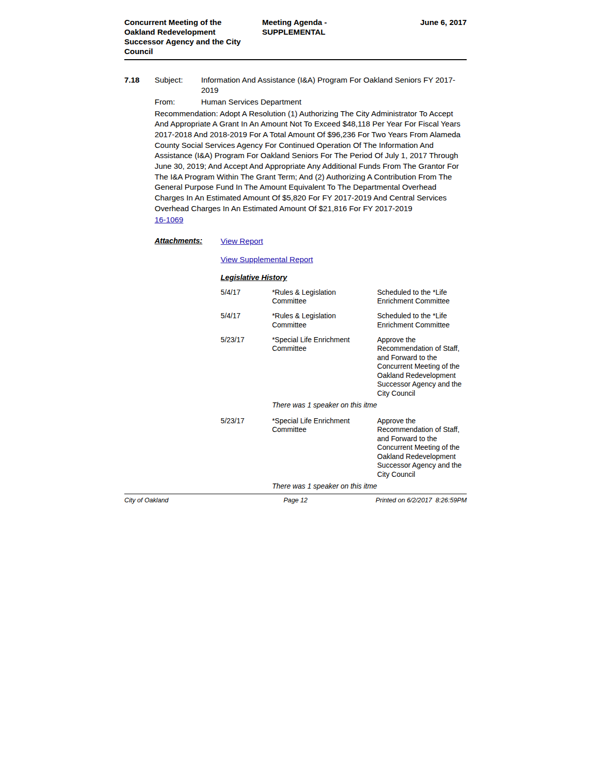Concurrent Meeting of the Oakland Redevelopment Successor Agency and the City Council
Meeting Agenda - SUPPLEMENTAL
June 6, 2017
7.18
Subject:
Information And Assistance (I&A) Program For Oakland Seniors FY 2017-2019
From:
Human Services Department
Recommendation: Adopt A Resolution (1) Authorizing The City Administrator To Accept And Appropriate A Grant In An Amount Not To Exceed $48,118 Per Year For Fiscal Years 2017-2018 And 2018-2019 For A Total Amount Of $96,236 For Two Years From Alameda County Social Services Agency For Continued Operation Of The Information And Assistance (I&A) Program For Oakland Seniors For The Period Of July 1, 2017 Through June 30, 2019; And Accept And Appropriate Any Additional Funds From The Grantor For The I&A Program Within The Grant Term; And (2) Authorizing A Contribution From The General Purpose Fund In The Amount Equivalent To The Departmental Overhead Charges In An Estimated Amount Of $5,820 For FY 2017-2019 And Central Services Overhead Charges In An Estimated Amount Of $21,816 For FY 2017-2019
16-1069
Attachments:
View Report
View Supplemental Report
Legislative History
| 5/4/17 | *Rules & Legislation Committee | Scheduled to the *Life Enrichment Committee |
| 5/4/17 | *Rules & Legislation Committee | Scheduled to the *Life Enrichment Committee |
| 5/23/17 | *Special Life Enrichment Committee | Approve the Recommendation of Staff, and Forward to the Concurrent Meeting of the Oakland Redevelopment Successor Agency and the City Council |
| | There was 1 speaker on this itme |
| 5/23/17 | *Special Life Enrichment Committee | Approve the Recommendation of Staff, and Forward to the Concurrent Meeting of the Oakland Redevelopment Successor Agency and the City Council |
| | There was 1 speaker on this itme |
City of Oakland
Page 12
Printed on 6/2/2017 8:26:59PM